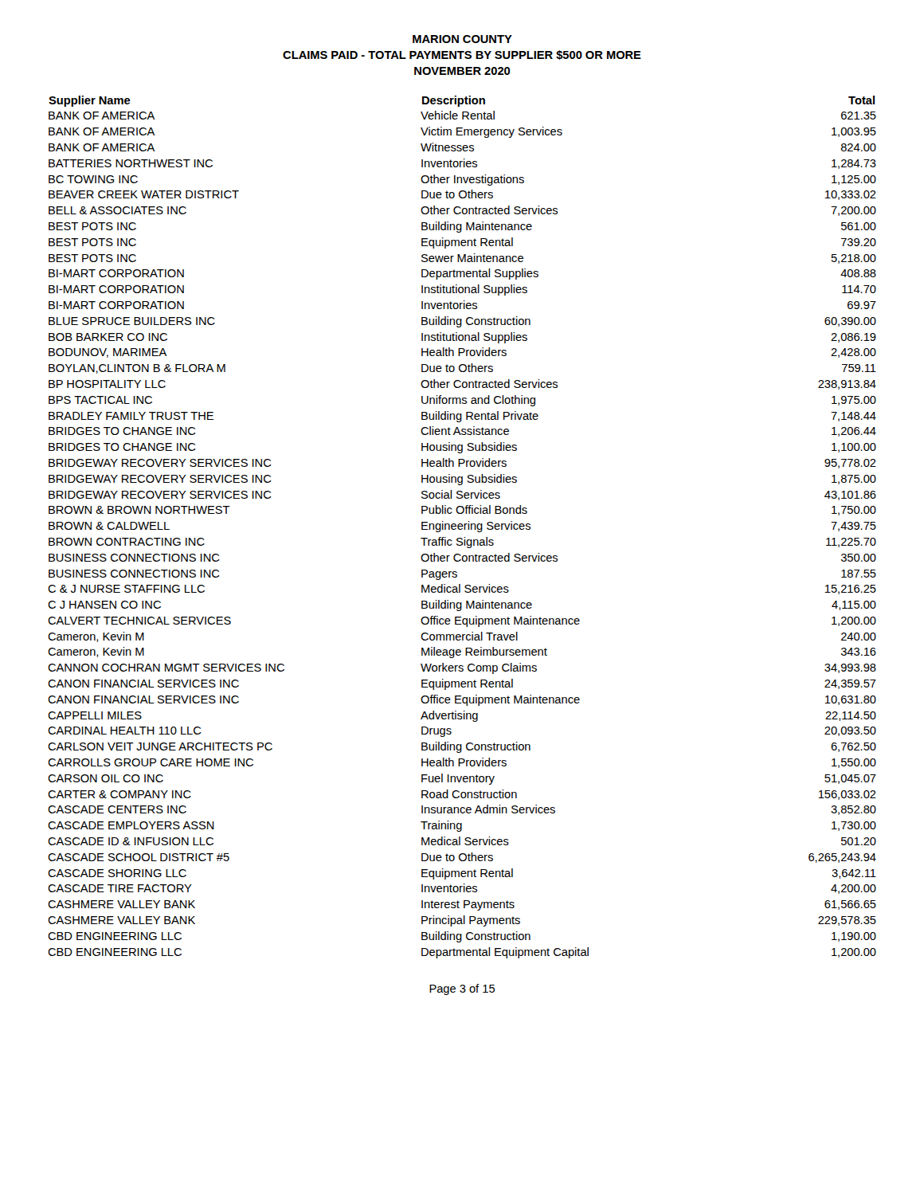MARION COUNTY
CLAIMS PAID - TOTAL PAYMENTS BY SUPPLIER $500 OR MORE
NOVEMBER 2020
| Supplier Name | Description | Total |
| --- | --- | --- |
| BANK OF AMERICA | Vehicle Rental | 621.35 |
| BANK OF AMERICA | Victim Emergency Services | 1,003.95 |
| BANK OF AMERICA | Witnesses | 824.00 |
| BATTERIES NORTHWEST INC | Inventories | 1,284.73 |
| BC TOWING INC | Other Investigations | 1,125.00 |
| BEAVER CREEK WATER DISTRICT | Due to Others | 10,333.02 |
| BELL & ASSOCIATES INC | Other Contracted Services | 7,200.00 |
| BEST POTS INC | Building Maintenance | 561.00 |
| BEST POTS INC | Equipment Rental | 739.20 |
| BEST POTS INC | Sewer Maintenance | 5,218.00 |
| BI-MART CORPORATION | Departmental Supplies | 408.88 |
| BI-MART CORPORATION | Institutional Supplies | 114.70 |
| BI-MART CORPORATION | Inventories | 69.97 |
| BLUE SPRUCE BUILDERS INC | Building Construction | 60,390.00 |
| BOB BARKER CO INC | Institutional Supplies | 2,086.19 |
| BODUNOV, MARIMEA | Health Providers | 2,428.00 |
| BOYLAN,CLINTON B & FLORA M | Due to Others | 759.11 |
| BP HOSPITALITY LLC | Other Contracted Services | 238,913.84 |
| BPS TACTICAL INC | Uniforms and Clothing | 1,975.00 |
| BRADLEY FAMILY TRUST THE | Building Rental Private | 7,148.44 |
| BRIDGES TO CHANGE INC | Client Assistance | 1,206.44 |
| BRIDGES TO CHANGE INC | Housing Subsidies | 1,100.00 |
| BRIDGEWAY RECOVERY SERVICES INC | Health Providers | 95,778.02 |
| BRIDGEWAY RECOVERY SERVICES INC | Housing Subsidies | 1,875.00 |
| BRIDGEWAY RECOVERY SERVICES INC | Social Services | 43,101.86 |
| BROWN & BROWN NORTHWEST | Public Official Bonds | 1,750.00 |
| BROWN & CALDWELL | Engineering Services | 7,439.75 |
| BROWN CONTRACTING INC | Traffic Signals | 11,225.70 |
| BUSINESS CONNECTIONS INC | Other Contracted Services | 350.00 |
| BUSINESS CONNECTIONS INC | Pagers | 187.55 |
| C & J NURSE STAFFING LLC | Medical Services | 15,216.25 |
| C J HANSEN CO INC | Building Maintenance | 4,115.00 |
| CALVERT TECHNICAL SERVICES | Office Equipment Maintenance | 1,200.00 |
| Cameron, Kevin M | Commercial Travel | 240.00 |
| Cameron, Kevin M | Mileage Reimbursement | 343.16 |
| CANNON COCHRAN MGMT SERVICES INC | Workers Comp Claims | 34,993.98 |
| CANON FINANCIAL SERVICES INC | Equipment Rental | 24,359.57 |
| CANON FINANCIAL SERVICES INC | Office Equipment Maintenance | 10,631.80 |
| CAPPELLI MILES | Advertising | 22,114.50 |
| CARDINAL HEALTH 110 LLC | Drugs | 20,093.50 |
| CARLSON VEIT JUNGE ARCHITECTS PC | Building Construction | 6,762.50 |
| CARROLLS GROUP CARE HOME INC | Health Providers | 1,550.00 |
| CARSON OIL CO INC | Fuel Inventory | 51,045.07 |
| CARTER & COMPANY INC | Road Construction | 156,033.02 |
| CASCADE CENTERS INC | Insurance Admin Services | 3,852.80 |
| CASCADE EMPLOYERS ASSN | Training | 1,730.00 |
| CASCADE ID & INFUSION LLC | Medical Services | 501.20 |
| CASCADE SCHOOL DISTRICT #5 | Due to Others | 6,265,243.94 |
| CASCADE SHORING LLC | Equipment Rental | 3,642.11 |
| CASCADE TIRE FACTORY | Inventories | 4,200.00 |
| CASHMERE VALLEY BANK | Interest Payments | 61,566.65 |
| CASHMERE VALLEY BANK | Principal Payments | 229,578.35 |
| CBD ENGINEERING LLC | Building Construction | 1,190.00 |
| CBD ENGINEERING LLC | Departmental Equipment Capital | 1,200.00 |
Page 3 of 15